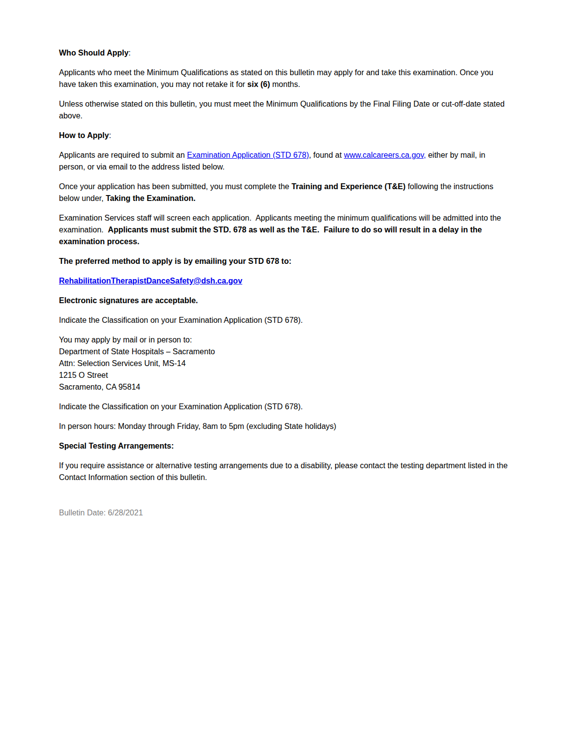Who Should Apply:
Applicants who meet the Minimum Qualifications as stated on this bulletin may apply for and take this examination. Once you have taken this examination, you may not retake it for six (6) months.
Unless otherwise stated on this bulletin, you must meet the Minimum Qualifications by the Final Filing Date or cut-off-date stated above.
How to Apply:
Applicants are required to submit an Examination Application (STD 678), found at www.calcareers.ca.gov, either by mail, in person, or via email to the address listed below.
Once your application has been submitted, you must complete the Training and Experience (T&E) following the instructions below under, Taking the Examination.
Examination Services staff will screen each application. Applicants meeting the minimum qualifications will be admitted into the examination. Applicants must submit the STD. 678 as well as the T&E. Failure to do so will result in a delay in the examination process.
The preferred method to apply is by emailing your STD 678 to:
RehabilitationTherapistDanceSafety@dsh.ca.gov
Electronic signatures are acceptable.
Indicate the Classification on your Examination Application (STD 678).
You may apply by mail or in person to:
Department of State Hospitals – Sacramento
Attn: Selection Services Unit, MS-14
1215 O Street
Sacramento, CA 95814
Indicate the Classification on your Examination Application (STD 678).
In person hours: Monday through Friday, 8am to 5pm (excluding State holidays)
Special Testing Arrangements:
If you require assistance or alternative testing arrangements due to a disability, please contact the testing department listed in the Contact Information section of this bulletin.
Bulletin Date: 6/28/2021